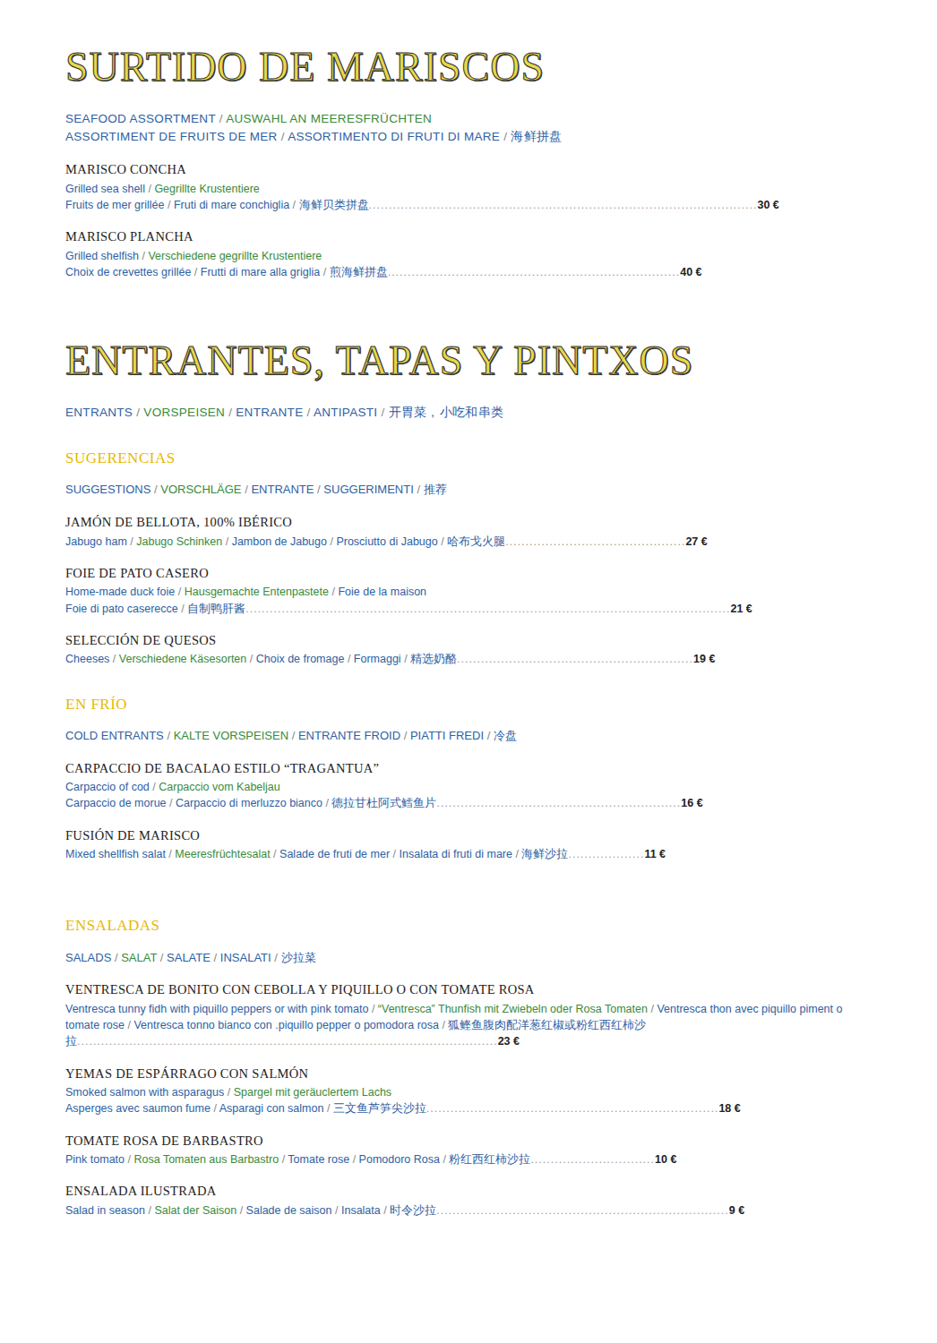SURTIDO DE MARISCOS
SEAFOOD ASSORTMENT / AUSWAHL AN MEERESFRÜCHTEN
ASSORTIMENT DE FRUITS DE MER / ASSORTIMENTO DI FRUTI DI MARE / 海鲜拼盘
MARISCO CONCHA
Grilled sea shell / Gegrillte Krustentiere
Fruits de mer grillée / Fruti di mare conchiglia / 海鲜贝类拼盘................................................................................................. 30 €
MARISCO PLANCHA
Grilled shelfish / Verschiedene gegrillte Krustentiere
Choix de crevettes grillée / Frutti di mare alla griglia / 煎海鲜拼盘......................................................................... 40 €
ENTRANTES, TAPAS Y PINTXOS
ENTRANTS / VORSPEISEN / ENTRANTE / ANTIPASTI / 开胃菜，小吃和串类
SUGERENCIAS
SUGGESTIONS / VORSCHLÄGE / ENTRANTE / SUGGERIMENTI / 推荐
JAMÓN DE BELLOTA, 100% IBÉRICO
Jabugo ham / Jabugo Schinken / Jambon de Jabugo / Prosciutto di Jabugo / 哈布戈火腿............................................. 27 €
FOIE DE PATO CASERO
Home-made duck foie / Hausgemachte Entenpastete / Foie de la maison
Foie di pato caserecce / 自制鸭肝酱......................................................................................................................... 21 €
SELECCIÓN DE QUESOS
Cheeses / Verschiedene Käsesorten / Choix de fromage / Formaggi / 精选奶酪........................................................... 19 €
EN FRÍO
COLD ENTRANTS / KALTE VORSPEISEN / ENTRANTE FROID / PIATTI FREDI / 冷盘
CARPACCIO DE BACALAO ESTILO “TRAGANTUA”
Carpaccio of cod / Carpaccio vom Kabeljau
Carpaccio de morue / Carpaccio di merluzzo bianco / 德拉甘杜阿式鳕鱼片............................................................. 16 €
FUSIÓN DE MARISCO
Mixed shellfish salat / Meeresfrüchtesalat / Salade de fruti de mer / Insalata di fruti di mare / 海鲜沙拉................... 11 €
ENSALADAS
SALADS / SALAT / SALATE / INSALATI / 沙拉菜
VENTRESCA DE BONITO CON CEBOLLA Y PIQUILLO O CON TOMATE ROSA
Ventresca tunny fidh with piquillo peppers or with pink tomato / “Ventresca” Thunfish mit Zwiebeln oder Rosa Tomaten / Ventresca thon avec piquillo piment o tomate rose / Ventresca tonno bianco con .piquillo pepper o pomodora rosa / 狐鲣鱼腹肉配洋葱红椒或粉红西红柿沙拉......................................................................................................... 23 €
YEMAS DE ESPÁRRAGO CON SALMÓN
Smoked salmon with asparagus / Spargel mit geräuclertem Lachs
Asperges avec saumon fume / Asparagi con salmon / 三文鱼芦笋尖沙拉......................................................................... 18 €
TOMATE ROSA DE BARBASTRO
Pink tomato / Rosa Tomaten aus Barbastro / Tomate rose / Pomodoro Rosa / 粉红西红柿沙拉............................... 10 €
ENSALADA ILUSTRADA
Salad in season / Salat der Saison / Salade de saison / Insalata / 时令沙拉......................................................................... 9 €